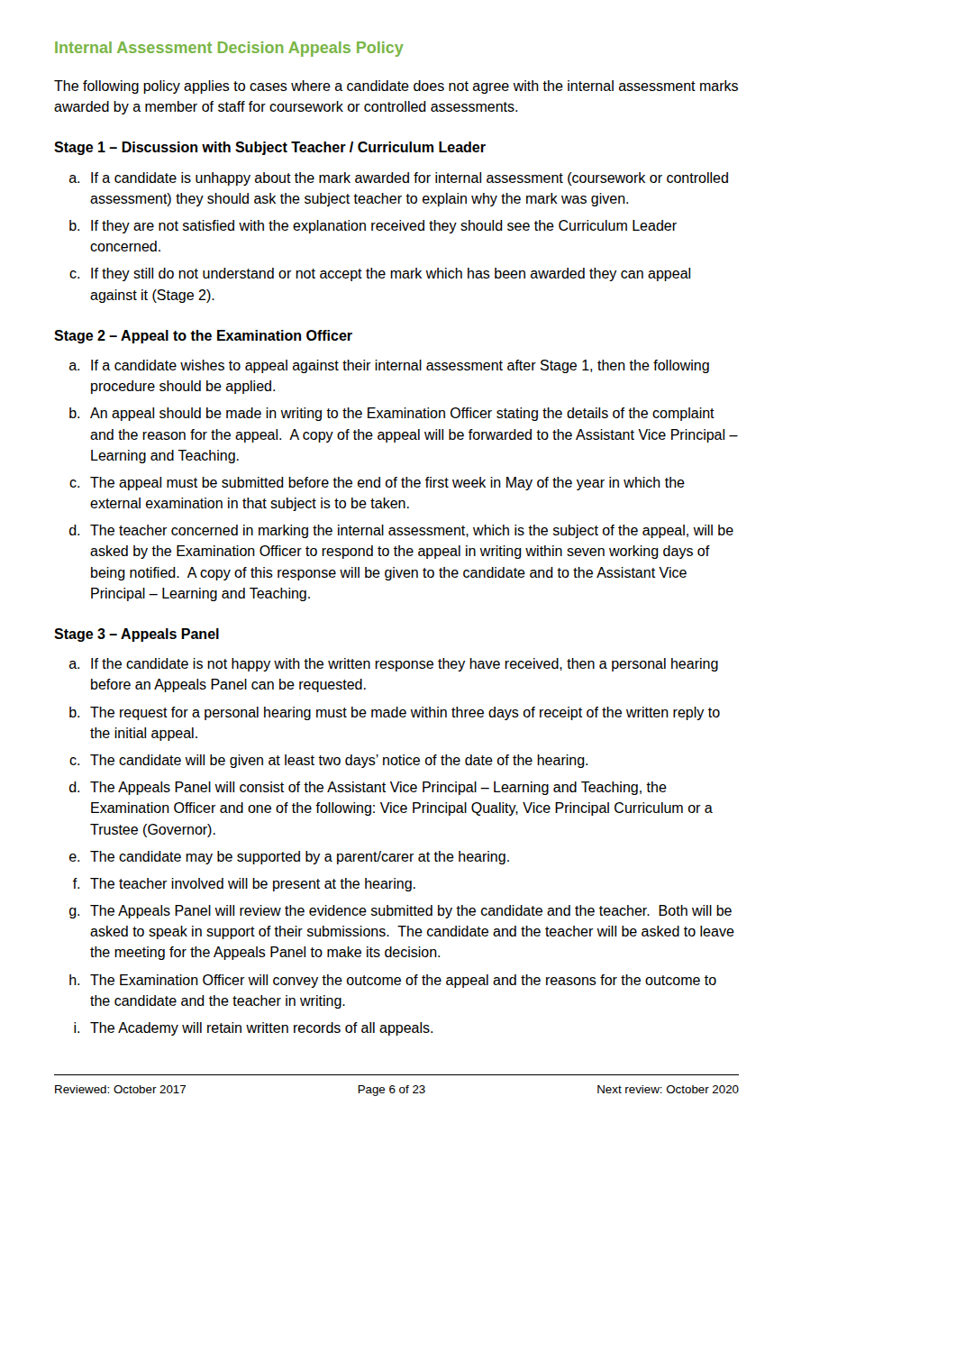Internal Assessment Decision Appeals Policy
The following policy applies to cases where a candidate does not agree with the internal assessment marks awarded by a member of staff for coursework or controlled assessments.
Stage 1 – Discussion with Subject Teacher / Curriculum Leader
If a candidate is unhappy about the mark awarded for internal assessment (coursework or controlled assessment) they should ask the subject teacher to explain why the mark was given.
If they are not satisfied with the explanation received they should see the Curriculum Leader concerned.
If they still do not understand or not accept the mark which has been awarded they can appeal against it (Stage 2).
Stage 2 – Appeal to the Examination Officer
If a candidate wishes to appeal against their internal assessment after Stage 1, then the following procedure should be applied.
An appeal should be made in writing to the Examination Officer stating the details of the complaint and the reason for the appeal. A copy of the appeal will be forwarded to the Assistant Vice Principal – Learning and Teaching.
The appeal must be submitted before the end of the first week in May of the year in which the external examination in that subject is to be taken.
The teacher concerned in marking the internal assessment, which is the subject of the appeal, will be asked by the Examination Officer to respond to the appeal in writing within seven working days of being notified. A copy of this response will be given to the candidate and to the Assistant Vice Principal – Learning and Teaching.
Stage 3 – Appeals Panel
If the candidate is not happy with the written response they have received, then a personal hearing before an Appeals Panel can be requested.
The request for a personal hearing must be made within three days of receipt of the written reply to the initial appeal.
The candidate will be given at least two days’ notice of the date of the hearing.
The Appeals Panel will consist of the Assistant Vice Principal – Learning and Teaching, the Examination Officer and one of the following: Vice Principal Quality, Vice Principal Curriculum or a Trustee (Governor).
The candidate may be supported by a parent/carer at the hearing.
The teacher involved will be present at the hearing.
The Appeals Panel will review the evidence submitted by the candidate and the teacher. Both will be asked to speak in support of their submissions. The candidate and the teacher will be asked to leave the meeting for the Appeals Panel to make its decision.
The Examination Officer will convey the outcome of the appeal and the reasons for the outcome to the candidate and the teacher in writing.
The Academy will retain written records of all appeals.
Reviewed: October 2017 Page 6 of 23 Next review: October 2020